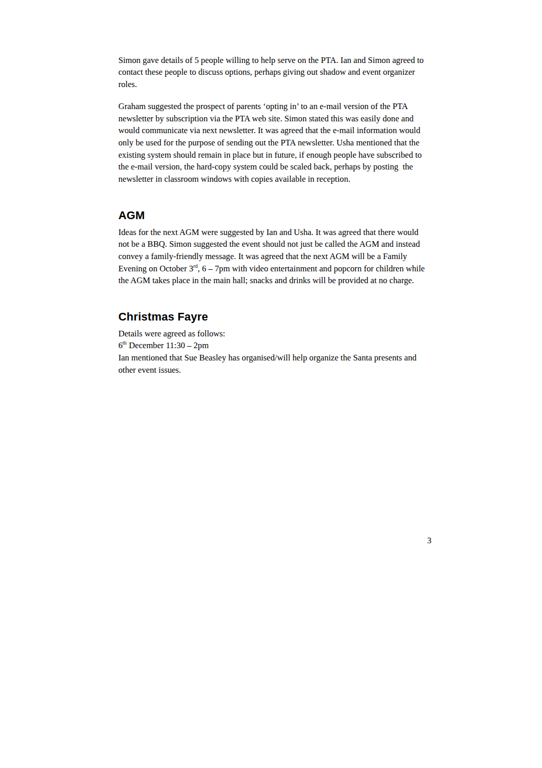Simon gave details of 5 people willing to help serve on the PTA. Ian and Simon agreed to contact these people to discuss options, perhaps giving out shadow and event organizer roles.
Graham suggested the prospect of parents ‘opting in’ to an e-mail version of the PTA newsletter by subscription via the PTA web site. Simon stated this was easily done and would communicate via next newsletter. It was agreed that the e-mail information would only be used for the purpose of sending out the PTA newsletter. Usha mentioned that the existing system should remain in place but in future, if enough people have subscribed to the e-mail version, the hard-copy system could be scaled back, perhaps by posting the newsletter in classroom windows with copies available in reception.
AGM
Ideas for the next AGM were suggested by Ian and Usha. It was agreed that there would not be a BBQ. Simon suggested the event should not just be called the AGM and instead convey a family-friendly message. It was agreed that the next AGM will be a Family Evening on October 3rd, 6 – 7pm with video entertainment and popcorn for children while the AGM takes place in the main hall; snacks and drinks will be provided at no charge.
Christmas Fayre
Details were agreed as follows:
6th December 11:30 – 2pm
Ian mentioned that Sue Beasley has organised/will help organize the Santa presents and other event issues.
3